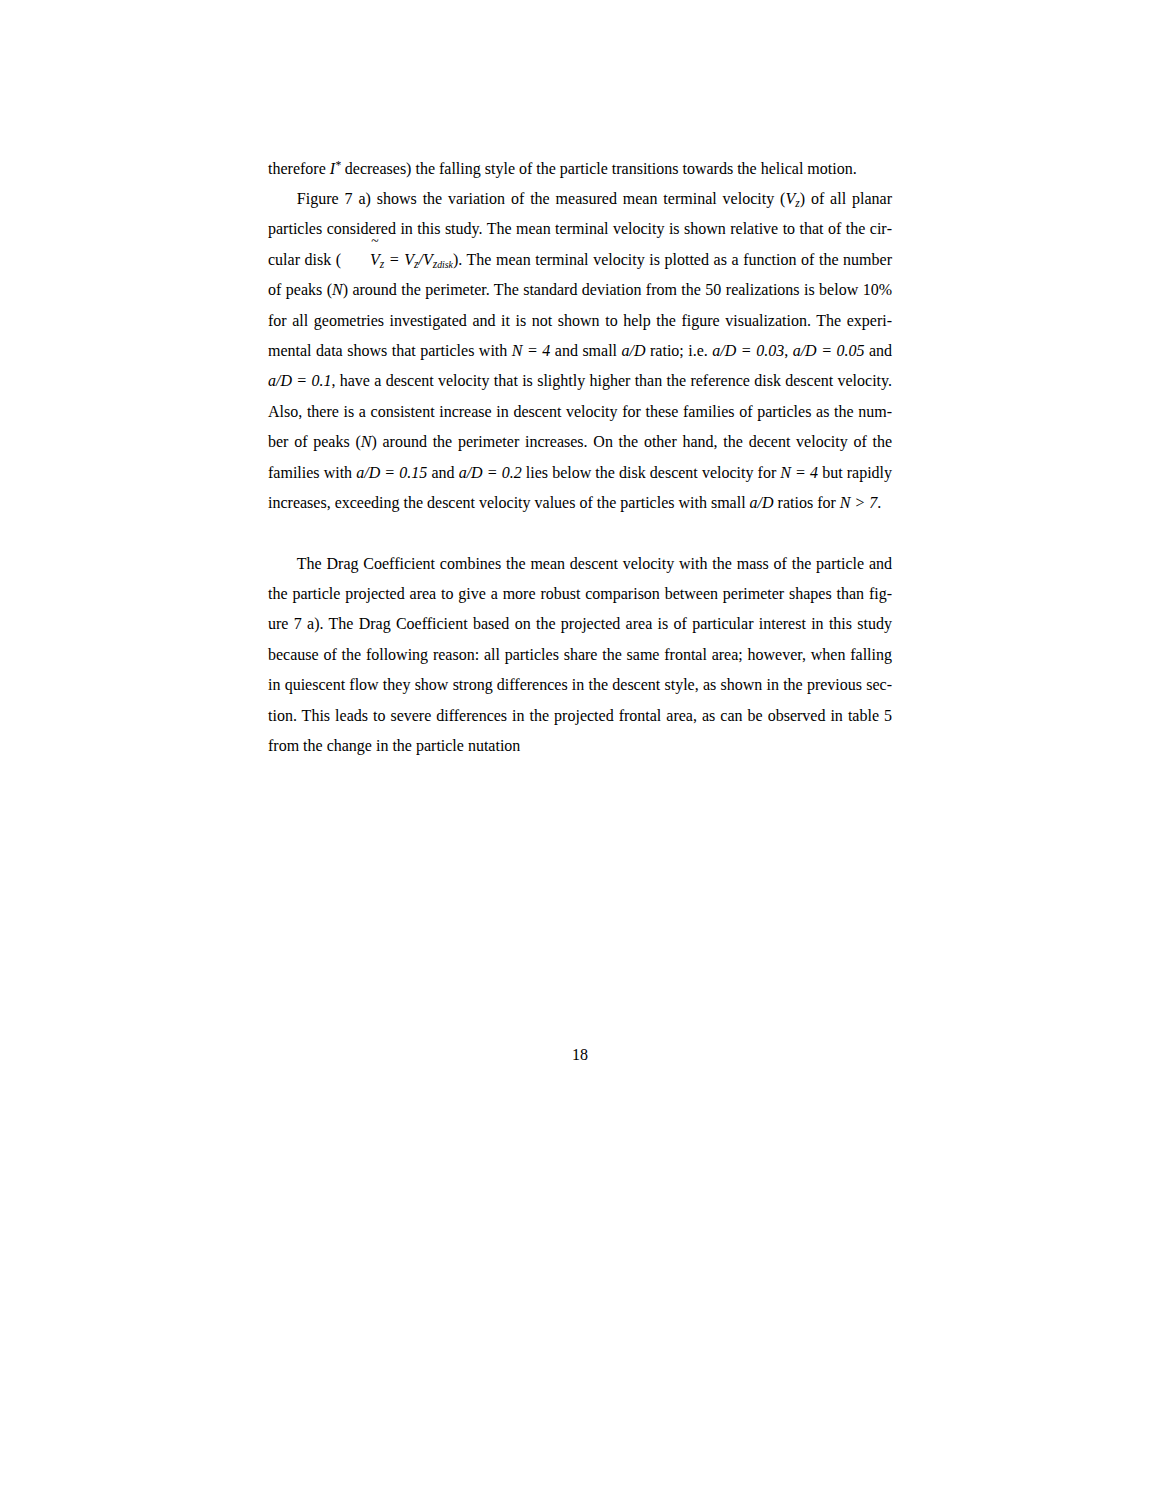therefore I* decreases) the falling style of the particle transitions towards the helical motion.
Figure 7 a) shows the variation of the measured mean terminal velocity (Vz) of all planar particles considered in this study. The mean terminal velocity is shown relative to that of the circular disk (~Vz = Vz/Vzdisk). The mean terminal velocity is plotted as a function of the number of peaks (N) around the perimeter. The standard deviation from the 50 realizations is below 10% for all geometries investigated and it is not shown to help the figure visualization. The experimental data shows that particles with N = 4 and small a/D ratio; i.e. a/D = 0.03, a/D = 0.05 and a/D = 0.1, have a descent velocity that is slightly higher than the reference disk descent velocity. Also, there is a consistent increase in descent velocity for these families of particles as the number of peaks (N) around the perimeter increases. On the other hand, the decent velocity of the families with a/D = 0.15 and a/D = 0.2 lies below the disk descent velocity for N = 4 but rapidly increases, exceeding the descent velocity values of the particles with small a/D ratios for N > 7.
The Drag Coefficient combines the mean descent velocity with the mass of the particle and the particle projected area to give a more robust comparison between perimeter shapes than figure 7 a). The Drag Coefficient based on the projected area is of particular interest in this study because of the following reason: all particles share the same frontal area; however, when falling in quiescent flow they show strong differences in the descent style, as shown in the previous section. This leads to severe differences in the projected frontal area, as can be observed in table 5 from the change in the particle nutation
18